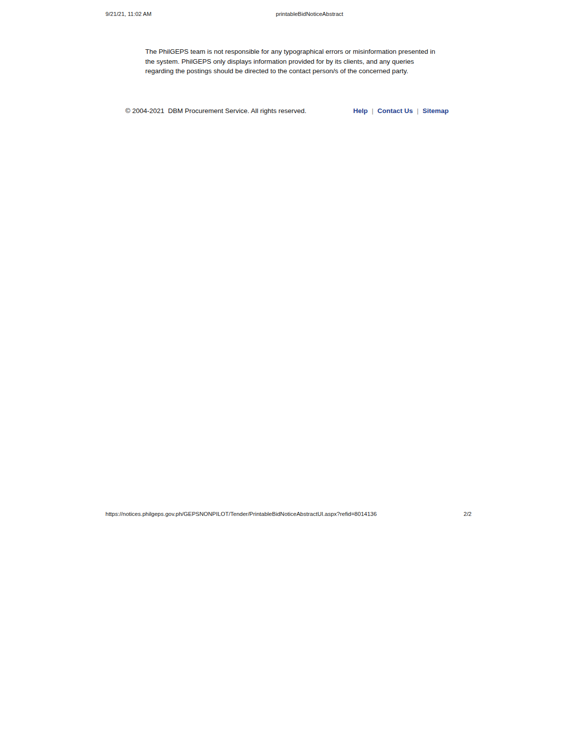9/21/21, 11:02 AM printableBidNoticeAbstract
The PhilGEPS team is not responsible for any typographical errors or misinformation presented in the system. PhilGEPS only displays information provided for by its clients, and any queries regarding the postings should be directed to the contact person/s of the concerned party.
© 2004-2021 DBM Procurement Service. All rights reserved.
Help|Contact Us|Sitemap
https://notices.philgeps.gov.ph/GEPSNONPILOT/Tender/PrintableBidNoticeAbstractUI.aspx?refid=8014136 2/2